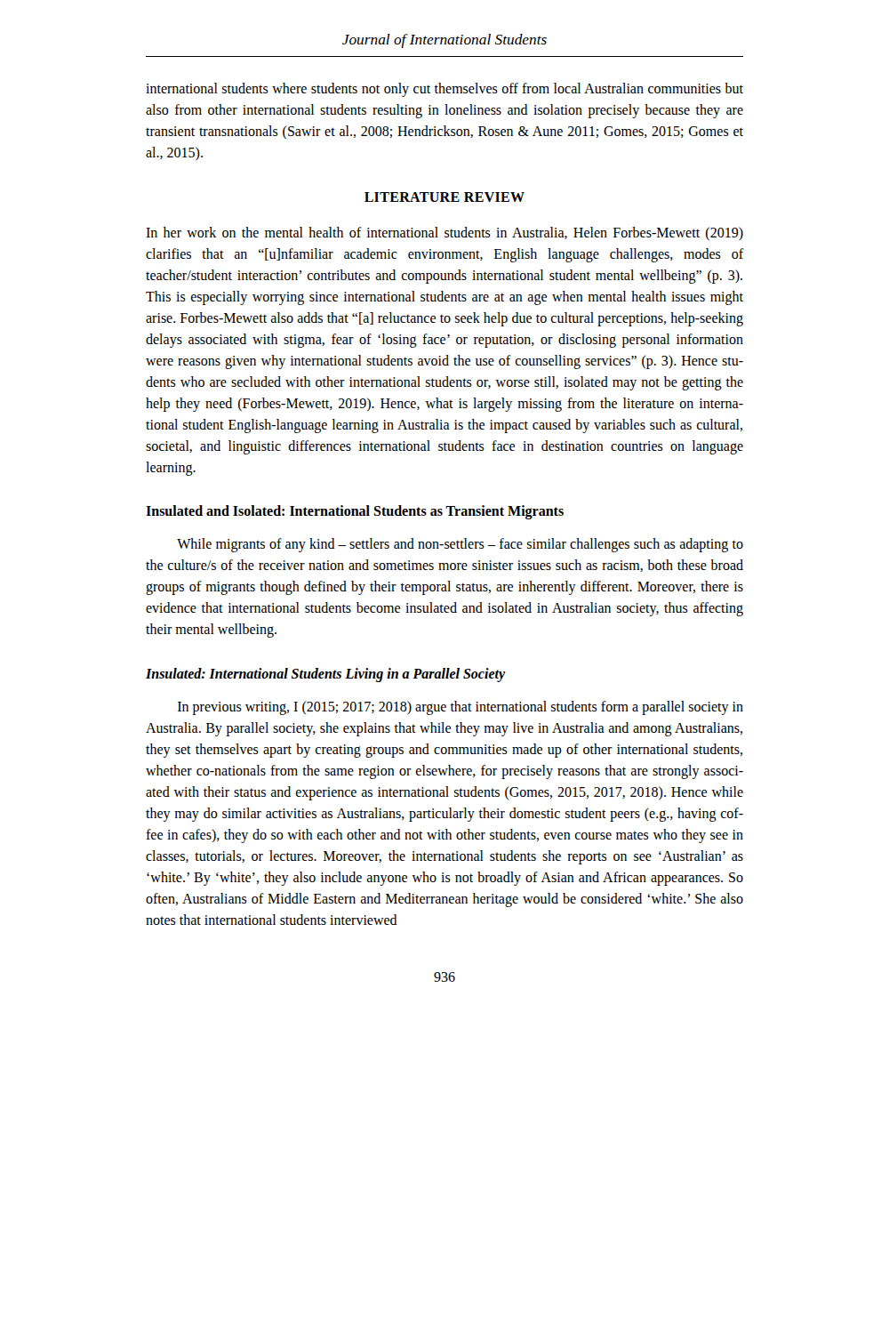Journal of International Students
international students where students not only cut themselves off from local Australian communities but also from other international students resulting in loneliness and isolation precisely because they are transient transnationals (Sawir et al., 2008; Hendrickson, Rosen & Aune 2011; Gomes, 2015; Gomes et al., 2015).
Literature Review
In her work on the mental health of international students in Australia, Helen Forbes-Mewett (2019) clarifies that an “[u]nfamiliar academic environment, English language challenges, modes of teacher/student interaction’ contributes and compounds international student mental wellbeing” (p. 3). This is especially worrying since international students are at an age when mental health issues might arise. Forbes-Mewett also adds that “[a] reluctance to seek help due to cultural perceptions, help-seeking delays associated with stigma, fear of ‘losing face’ or reputation, or disclosing personal information were reasons given why international students avoid the use of counselling services” (p. 3). Hence students who are secluded with other international students or, worse still, isolated may not be getting the help they need (Forbes-Mewett, 2019). Hence, what is largely missing from the literature on international student English-language learning in Australia is the impact caused by variables such as cultural, societal, and linguistic differences international students face in destination countries on language learning.
Insulated and Isolated: International Students as Transient Migrants
While migrants of any kind – settlers and non-settlers – face similar challenges such as adapting to the culture/s of the receiver nation and sometimes more sinister issues such as racism, both these broad groups of migrants though defined by their temporal status, are inherently different. Moreover, there is evidence that international students become insulated and isolated in Australian society, thus affecting their mental wellbeing.
Insulated: International Students Living in a Parallel Society
In previous writing, I (2015; 2017; 2018) argue that international students form a parallel society in Australia. By parallel society, she explains that while they may live in Australia and among Australians, they set themselves apart by creating groups and communities made up of other international students, whether co-nationals from the same region or elsewhere, for precisely reasons that are strongly associated with their status and experience as international students (Gomes, 2015, 2017, 2018). Hence while they may do similar activities as Australians, particularly their domestic student peers (e.g., having coffee in cafes), they do so with each other and not with other students, even course mates who they see in classes, tutorials, or lectures. Moreover, the international students she reports on see ‘Australian’ as ‘white.’ By ‘white’, they also include anyone who is not broadly of Asian and African appearances. So often, Australians of Middle Eastern and Mediterranean heritage would be considered ‘white.’ She also notes that international students interviewed
936